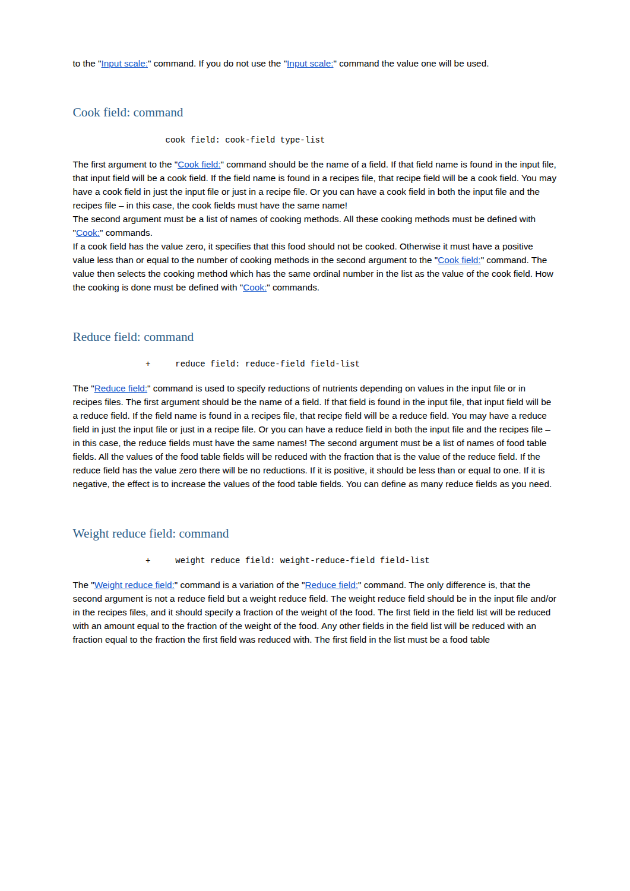to the "Input scale:" command. If you do not use the "Input scale:" command the value one will be used.
Cook field: command
      cook field: cook-field type-list
The first argument to the "Cook field:" command should be the name of a field. If that field name is found in the input file, that input field will be a cook field. If the field name is found in a recipes file, that recipe field will be a cook field. You may have a cook field in just the input file or just in a recipe file. Or you can have a cook field in both the input file and the recipes file – in this case, the cook fields must have the same name!
The second argument must be a list of names of cooking methods. All these cooking methods must be defined with "Cook:" commands.
If a cook field has the value zero, it specifies that this food should not be cooked. Otherwise it must have a positive value less than or equal to the number of cooking methods in the second argument to the "Cook field:" command. The value then selects the cooking method which has the same ordinal number in the list as the value of the cook field. How the cooking is done must be defined with "Cook:" commands.
Reduce field: command
  +     reduce field: reduce-field field-list
The "Reduce field:" command is used to specify reductions of nutrients depending on values in the input file or in recipes files. The first argument should be the name of a field. If that field is found in the input file, that input field will be a reduce field. If the field name is found in a recipes file, that recipe field will be a reduce field. You may have a reduce field in just the input file or just in a recipe file. Or you can have a reduce field in both the input file and the recipes file – in this case, the reduce fields must have the same names! The second argument must be a list of names of food table fields. All the values of the food table fields will be reduced with the fraction that is the value of the reduce field. If the reduce field has the value zero there will be no reductions. If it is positive, it should be less than or equal to one. If it is negative, the effect is to increase the values of the food table fields. You can define as many reduce fields as you need.
Weight reduce field: command
  +     weight reduce field: weight-reduce-field field-list
The "Weight reduce field:" command is a variation of the "Reduce field:" command. The only difference is, that the second argument is not a reduce field but a weight reduce field. The weight reduce field should be in the input file and/or in the recipes files, and it should specify a fraction of the weight of the food. The first field in the field list will be reduced with an amount equal to the fraction of the weight of the food. Any other fields in the field list will be reduced with an fraction equal to the fraction the first field was reduced with. The first field in the list must be a food table